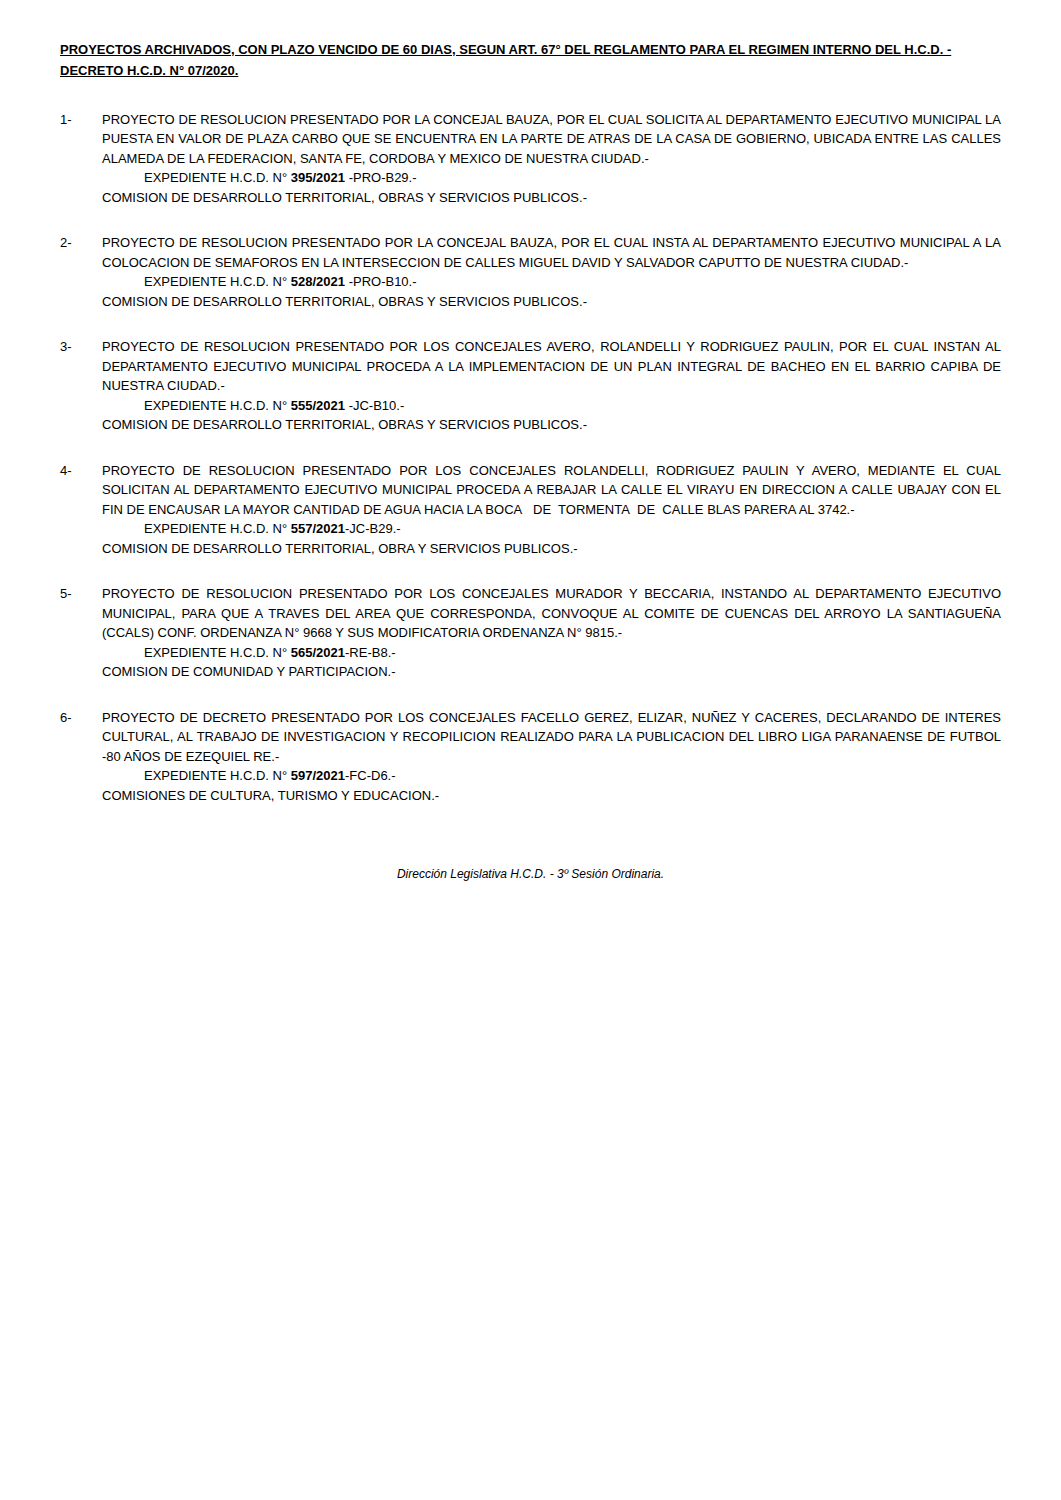PROYECTOS ARCHIVADOS, CON PLAZO VENCIDO DE 60 DIAS, SEGUN ART. 67° DEL REGLAMENTO PARA EL REGIMEN INTERNO DEL H.C.D. - DECRETO H.C.D. N° 07/2020.
PROYECTO DE RESOLUCION PRESENTADO POR LA CONCEJAL BAUZA, POR EL CUAL SOLICITA AL DEPARTAMENTO EJECUTIVO MUNICIPAL LA PUESTA EN VALOR DE PLAZA CARBO QUE SE ENCUENTRA EN LA PARTE DE ATRAS DE LA CASA DE GOBIERNO, UBICADA ENTRE LAS CALLES ALAMEDA DE LA FEDERACION, SANTA FE, CORDOBA Y MEXICO DE NUESTRA CIUDAD.- EXPEDIENTE H.C.D. N° 395/2021 -PRO-B29.- COMISION DE DESARROLLO TERRITORIAL, OBRAS Y SERVICIOS PUBLICOS.-
PROYECTO DE RESOLUCION PRESENTADO POR LA CONCEJAL BAUZA, POR EL CUAL INSTA AL DEPARTAMENTO EJECUTIVO MUNICIPAL A LA COLOCACION DE SEMAFOROS EN LA INTERSECCION DE CALLES MIGUEL DAVID Y SALVADOR CAPUTTO DE NUESTRA CIUDAD.- EXPEDIENTE H.C.D. N° 528/2021 -PRO-B10.- COMISION DE DESARROLLO TERRITORIAL, OBRAS Y SERVICIOS PUBLICOS.-
PROYECTO DE RESOLUCION PRESENTADO POR LOS CONCEJALES AVERO, ROLANDELLI Y RODRIGUEZ PAULIN, POR EL CUAL INSTAN AL DEPARTAMENTO EJECUTIVO MUNICIPAL PROCEDA A LA IMPLEMENTACION DE UN PLAN INTEGRAL DE BACHEO EN EL BARRIO CAPIBA DE NUESTRA CIUDAD.- EXPEDIENTE H.C.D. N° 555/2021 -JC-B10.- COMISION DE DESARROLLO TERRITORIAL, OBRAS Y SERVICIOS PUBLICOS.-
PROYECTO DE RESOLUCION PRESENTADO POR LOS CONCEJALES ROLANDELLI, RODRIGUEZ PAULIN Y AVERO, MEDIANTE EL CUAL SOLICITAN AL DEPARTAMENTO EJECUTIVO MUNICIPAL PROCEDA A REBAJAR LA CALLE EL VIRAYU EN DIRECCION A CALLE UBAJAY CON EL FIN DE ENCAUSAR LA MAYOR CANTIDAD DE AGUA HACIA LA BOCA DE TORMENTA DE CALLE BLAS PARERA AL 3742.- EXPEDIENTE H.C.D. N° 557/2021-JC-B29.- COMISION DE DESARROLLO TERRITORIAL, OBRA Y SERVICIOS PUBLICOS.-
PROYECTO DE RESOLUCION PRESENTADO POR LOS CONCEJALES MURADOR Y BECCARIA, INSTANDO AL DEPARTAMENTO EJECUTIVO MUNICIPAL, PARA QUE A TRAVES DEL AREA QUE CORRESPONDA, CONVOQUE AL COMITE DE CUENCAS DEL ARROYO LA SANTIAGUEÑA (CCALS) CONF. ORDENANZA N° 9668 Y SUS MODIFICATORIA ORDENANZA N° 9815.- EXPEDIENTE H.C.D. N° 565/2021-RE-B8.- COMISION DE COMUNIDAD Y PARTICIPACION.-
PROYECTO DE DECRETO PRESENTADO POR LOS CONCEJALES FACELLO GEREZ, ELIZAR, NUÑEZ Y CACERES, DECLARANDO DE INTERES CULTURAL, AL TRABAJO DE INVESTIGACION Y RECOPILICION REALIZADO PARA LA PUBLICACION DEL LIBRO LIGA PARANAENSE DE FUTBOL -80 AÑOS DE EZEQUIEL RE.- EXPEDIENTE H.C.D. N° 597/2021-FC-D6.- COMISIONES DE CULTURA, TURISMO Y EDUCACION.-
Dirección Legislativa H.C.D. - 3º Sesión Ordinaria.